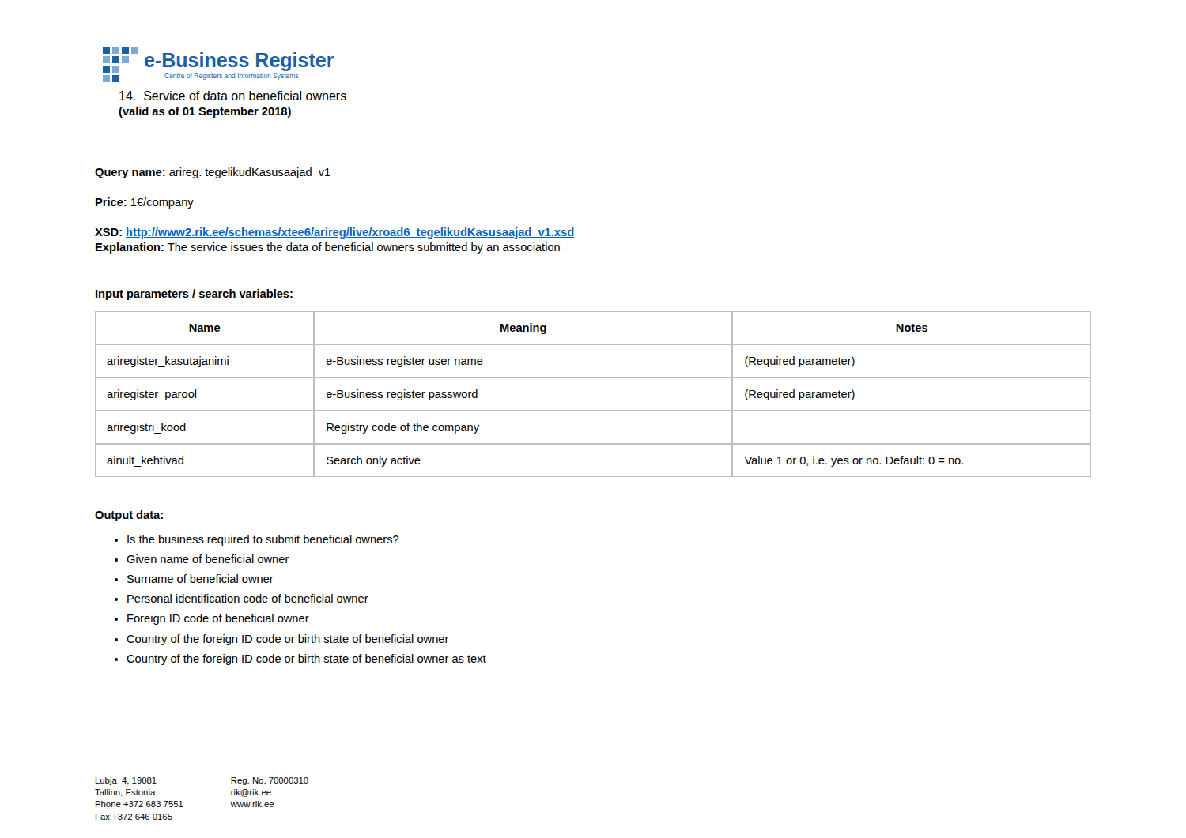e-Business Register Centre of Registers and Information Systems
14. Service of data on beneficial owners
(valid as of 01 September 2018)
Query name: arireg. tegelikudKasusaajad_v1
Price: 1€/company
XSD: http://www2.rik.ee/schemas/xtee6/arireg/live/xroad6_tegelikudKasusaajad_v1.xsd
Explanation: The service issues the data of beneficial owners submitted by an association
Input parameters / search variables:
| Name | Meaning | Notes |
| --- | --- | --- |
| ariregister_kasutajanimi | e-Business register user name | (Required parameter) |
| ariregister_parool | e-Business register password | (Required parameter) |
| ariregistri_kood | Registry code of the company | |
| ainult_kehtivad | Search only active | Value 1 or 0, i.e. yes or no. Default: 0 = no. |
Output data:
Is the business required to submit beneficial owners?
Given name of beneficial owner
Surname of beneficial owner
Personal identification code of beneficial owner
Foreign ID code of beneficial owner
Country of the foreign ID code or birth state of beneficial owner
Country of the foreign ID code or birth state of beneficial owner as text
| Lubja 4, 19081 | Reg. No. 70000310 |
| Tallinn, Estonia | rik@rik.ee |
| Phone +372 683 7551 | www.rik.ee |
| Fax +372 646 0165 | |